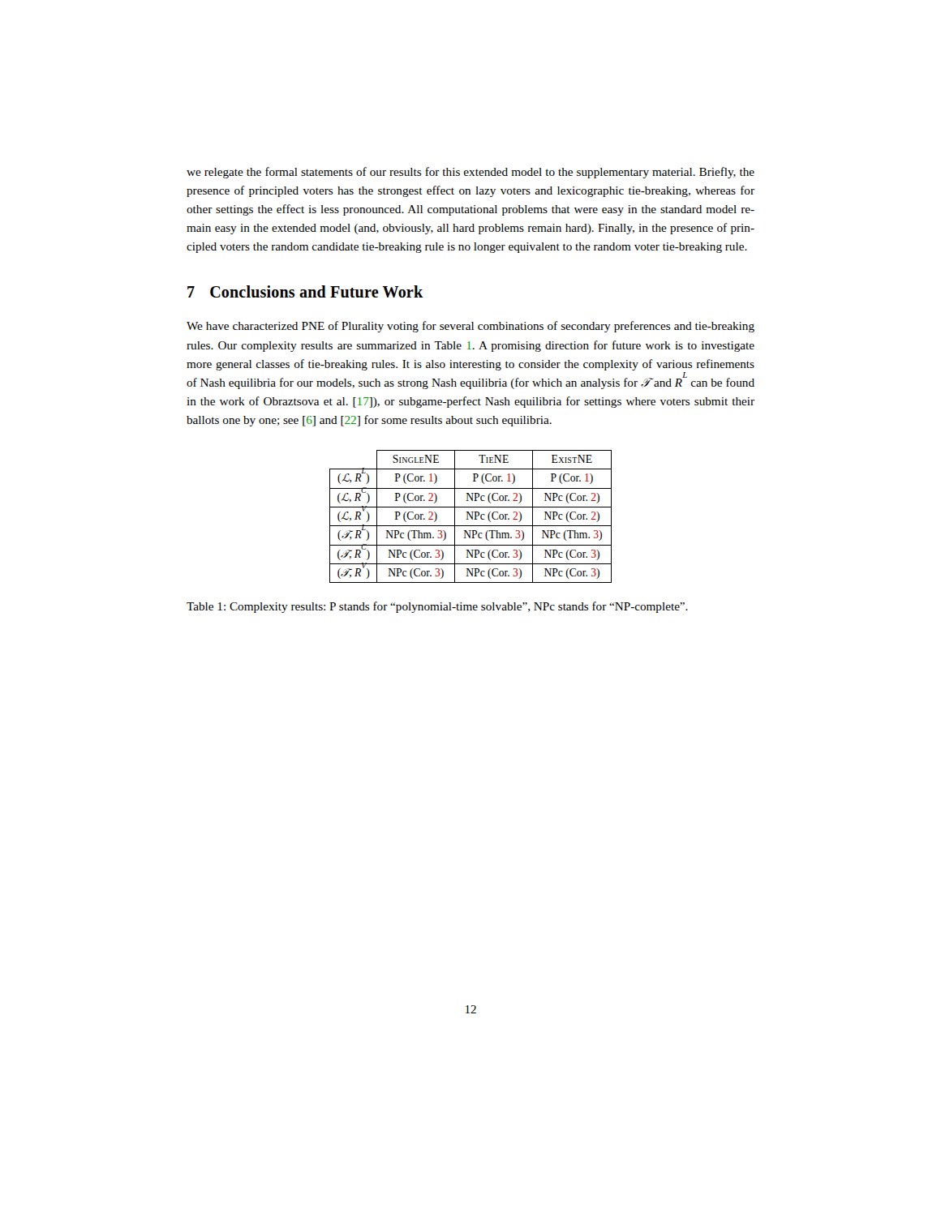we relegate the formal statements of our results for this extended model to the supplementary material. Briefly, the presence of principled voters has the strongest effect on lazy voters and lexicographic tie-breaking, whereas for other settings the effect is less pronounced. All computational problems that were easy in the standard model remain easy in the extended model (and, obviously, all hard problems remain hard). Finally, in the presence of principled voters the random candidate tie-breaking rule is no longer equivalent to the random voter tie-breaking rule.
7 Conclusions and Future Work
We have characterized PNE of Plurality voting for several combinations of secondary preferences and tie-breaking rules. Our complexity results are summarized in Table 1. A promising direction for future work is to investigate more general classes of tie-breaking rules. It is also interesting to consider the complexity of various refinements of Nash equilibria for our models, such as strong Nash equilibria (for which an analysis for 𝒯 and RL can be found in the work of Obraztsova et al. [17]), or subgame-perfect Nash equilibria for settings where voters submit their ballots one by one; see [6] and [22] for some results about such equilibria.
| | Single NE | Tie NE | Exist NE |
| ( ℒ , R L ) | P (Cor. 1 ) | P (Cor. 1 ) | P (Cor. 1 ) |
| ( ℒ , R C ) | P (Cor. 2 ) | NPc (Cor. 2 ) | NPc (Cor. 2 ) |
| ( ℒ , R V ) | P (Cor. 2 ) | NPc (Cor. 2 ) | NPc (Cor. 2 ) |
| ( 𝒯 , R L ) | NPc (Thm. 3 ) | NPc (Thm. 3 ) | NPc (Thm. 3 ) |
| ( 𝒯 , R C ) | NPc (Cor. 3 ) | NPc (Cor. 3 ) | NPc (Cor. 3 ) |
| ( 𝒯 , R V ) | NPc (Cor. 3 ) | NPc (Cor. 3 ) | NPc (Cor. 3 ) |
Table 1: Complexity results: P stands for “polynomial-time solvable”, NPc stands for “NP-complete”.
12